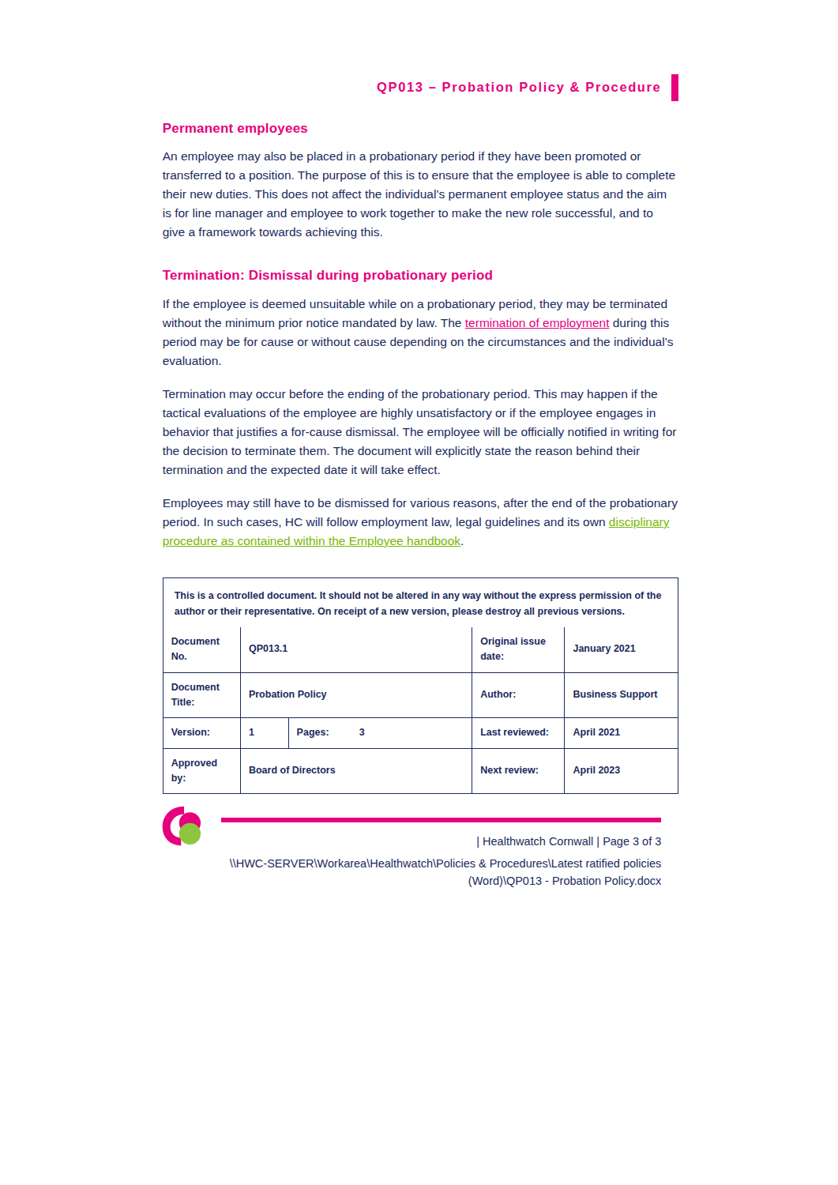QP013 – Probation Policy & Procedure
Permanent employees
An employee may also be placed in a probationary period if they have been promoted or transferred to a position. The purpose of this is to ensure that the employee is able to complete their new duties. This does not affect the individual’s permanent employee status and the aim is for line manager and employee to work together to make the new role successful, and to give a framework towards achieving this.
Termination: Dismissal during probationary period
If the employee is deemed unsuitable while on a probationary period, they may be terminated without the minimum prior notice mandated by law. The termination of employment during this period may be for cause or without cause depending on the circumstances and the individual’s evaluation.
Termination may occur before the ending of the probationary period. This may happen if the tactical evaluations of the employee are highly unsatisfactory or if the employee engages in behavior that justifies a for-cause dismissal. The employee will be officially notified in writing for the decision to terminate them. The document will explicitly state the reason behind their termination and the expected date it will take effect.
Employees may still have to be dismissed for various reasons, after the end of the probationary period. In such cases, HC will follow employment law, legal guidelines and its own disciplinary procedure as contained within the Employee handbook.
This is a controlled document. It should not be altered in any way without the express permission of the author or their representative. On receipt of a new version, please destroy all previous versions.
| Document No. | QP013.1 | Original issue date: | January 2021 |
| Document Title: | Probation Policy | Author: | Business Support |
| Version: | 1 | Pages: 3 | Last reviewed: | April 2021 |
| Approved by: | Board of Directors | Next review: | April 2023 |
| Healthwatch Cornwall | Page 3 of 3
\\HWC-SERVER\Workarea\Healthwatch\Policies & Procedures\Latest ratified policies (Word)\QP013 - Probation Policy.docx